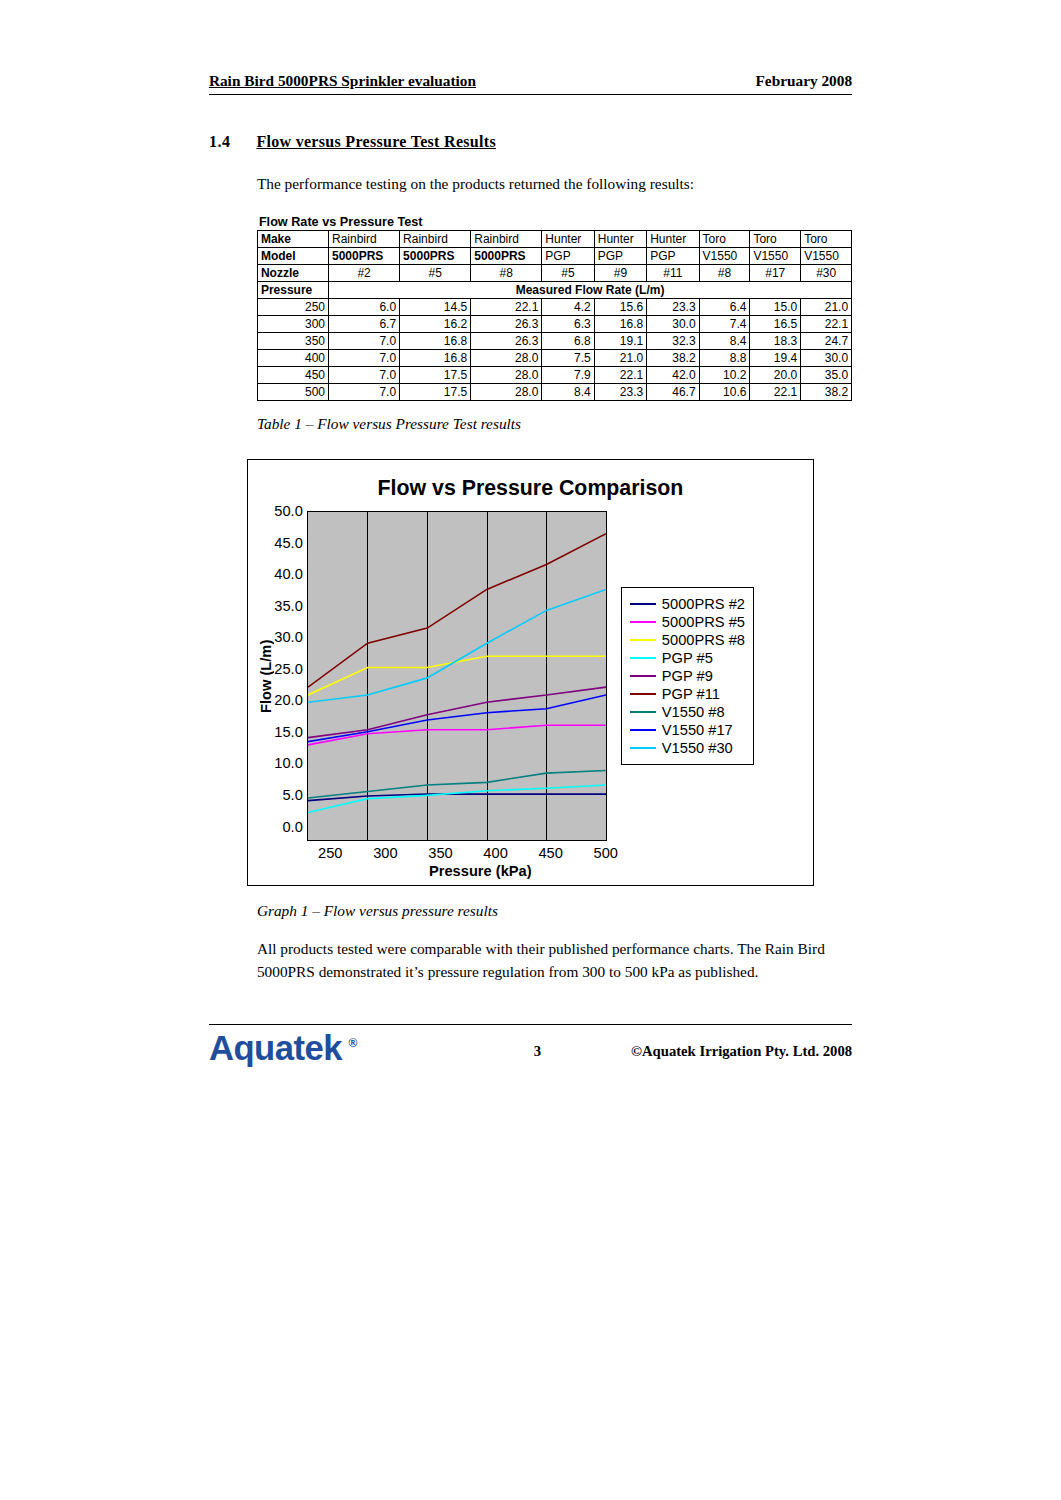Rain Bird 5000PRS Sprinkler evaluation February 2008
1.4 Flow versus Pressure Test Results
The performance testing on the products returned the following results:
Flow Rate vs Pressure Test
| Make | Rainbird | Rainbird | Rainbird | Hunter | Hunter | Hunter | Toro | Toro | Toro |
| Model | 5000PRS | 5000PRS | 5000PRS | PGP | PGP | PGP | V1550 | V1550 | V1550 |
| Nozzle | #2 | #5 | #8 | #5 | #9 | #11 | #8 | #17 | #30 |
| Pressure | Measured Flow Rate (L/m) |
| 250 | 6.0 | 14.5 | 22.1 | 4.2 | 15.6 | 23.3 | 6.4 | 15.0 | 21.0 |
| 300 | 6.7 | 16.2 | 26.3 | 6.3 | 16.8 | 30.0 | 7.4 | 16.5 | 22.1 |
| 350 | 7.0 | 16.8 | 26.3 | 6.8 | 19.1 | 32.3 | 8.4 | 18.3 | 24.7 |
| 400 | 7.0 | 16.8 | 28.0 | 7.5 | 21.0 | 38.2 | 8.8 | 19.4 | 30.0 |
| 450 | 7.0 | 17.5 | 28.0 | 7.9 | 22.1 | 42.0 | 10.2 | 20.0 | 35.0 |
| 500 | 7.0 | 17.5 | 28.0 | 8.4 | 23.3 | 46.7 | 10.6 | 22.1 | 38.2 |
Table 1 – Flow versus Pressure Test results
Flow vs Pressure Comparison
Flow (L/m)
50.0 45.0 40.0 35.0 30.0 25.0 20.0 15.0 10.0 5.0 0.0
5000PRS #2
5000PRS #5
5000PRS #8
PGP #5
PGP #9
PGP #11
V1550 #8
V1550 #17
V1550 #30
250 300 350 400 450 500
Pressure (kPa)
Graph 1 – Flow versus pressure results
All products tested were comparable with their published performance charts. The Rain Bird 5000PRS demonstrated it’s pressure regulation from 300 to 500 kPa as published.
Aquatek ®
3 ©Aquatek Irrigation Pty. Ltd. 2008